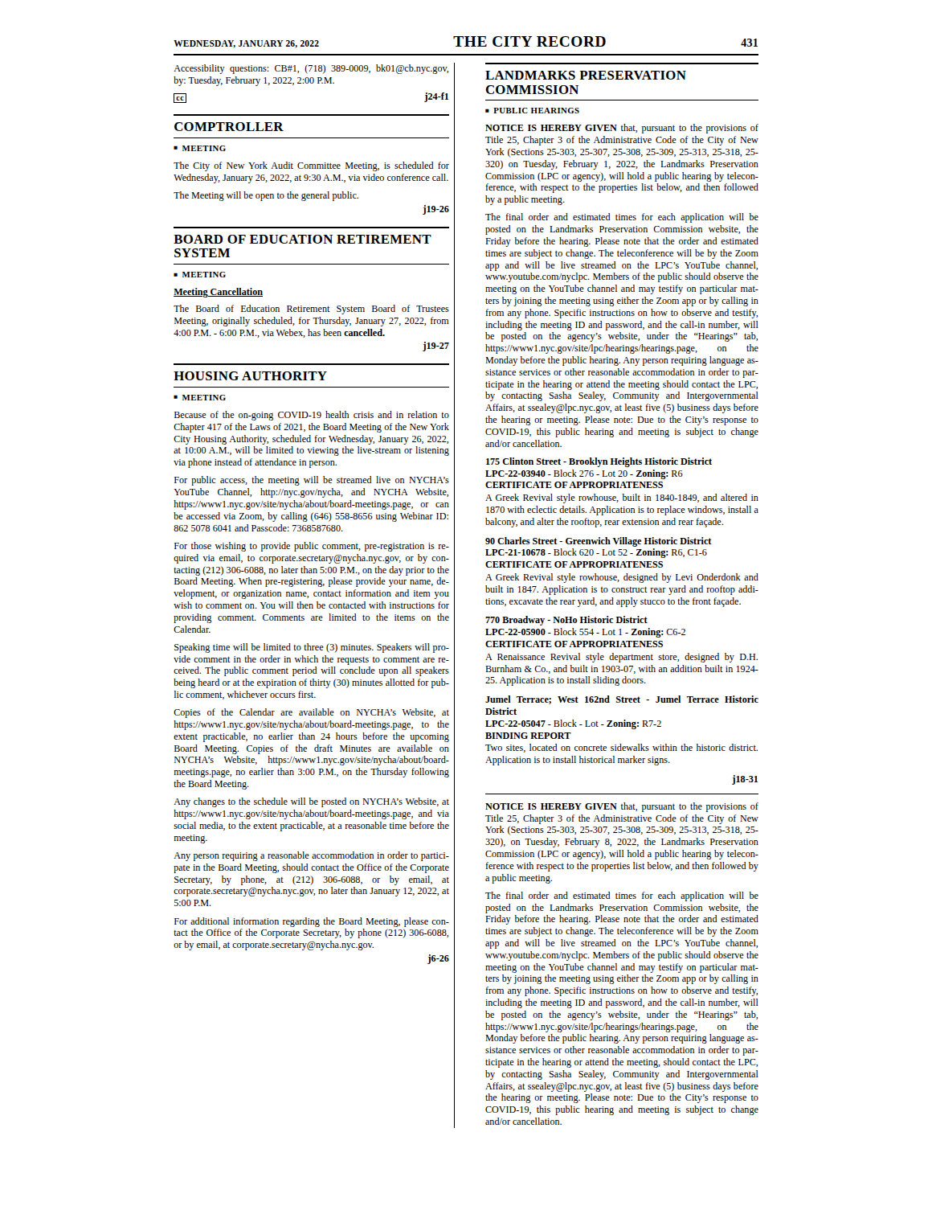Wednesday, January 26, 2022
The City Record
431
Accessibility questions: CB#1, (718) 389-0009, bk01@cb.nyc.gov, by: Tuesday, February 1, 2022, 2:00 P.M.
cc j24-f1
Comptroller
Meeting
The City of New York Audit Committee Meeting, is scheduled for Wednesday, January 26, 2022, at 9:30 A.M., via video conference call.
The Meeting will be open to the general public.
j19-26
Board of Education Retirement System
Meeting
Meeting Cancellation
The Board of Education Retirement System Board of Trustees Meeting, originally scheduled, for Thursday, January 27, 2022, from 4:00 P.M. - 6:00 P.M., via Webex, has been cancelled.
j19-27
Housing Authority
Meeting
Because of the on-going COVID-19 health crisis and in relation to Chapter 417 of the Laws of 2021, the Board Meeting of the New York City Housing Authority, scheduled for Wednesday, January 26, 2022, at 10:00 A.M., will be limited to viewing the live-stream or listening via phone instead of attendance in person.
For public access, the meeting will be streamed live on NYCHA’s YouTube Channel, http://nyc.gov/nycha, and NYCHA Website, https://www1.nyc.gov/site/nycha/about/board-meetings.page, or can be accessed via Zoom, by calling (646) 558-8656 using Webinar ID: 862 5078 6041 and Passcode: 7368587680.
For those wishing to provide public comment, pre-registration is required via email, to corporate.secretary@nycha.nyc.gov, or by contacting (212) 306-6088, no later than 5:00 P.M., on the day prior to the Board Meeting. When pre-registering, please provide your name, development, or organization name, contact information and item you wish to comment on. You will then be contacted with instructions for providing comment. Comments are limited to the items on the Calendar.
Speaking time will be limited to three (3) minutes. Speakers will provide comment in the order in which the requests to comment are received. The public comment period will conclude upon all speakers being heard or at the expiration of thirty (30) minutes allotted for public comment, whichever occurs first.
Copies of the Calendar are available on NYCHA’s Website, at https://www1.nyc.gov/site/nycha/about/board-meetings.page, to the extent practicable, no earlier than 24 hours before the upcoming Board Meeting. Copies of the draft Minutes are available on NYCHA’s Website, https://www1.nyc.gov/site/nycha/about/board-meetings.page, no earlier than 3:00 P.M., on the Thursday following the Board Meeting.
Any changes to the schedule will be posted on NYCHA’s Website, at https://www1.nyc.gov/site/nycha/about/board-meetings.page, and via social media, to the extent practicable, at a reasonable time before the meeting.
Any person requiring a reasonable accommodation in order to participate in the Board Meeting, should contact the Office of the Corporate Secretary, by phone, at (212) 306-6088, or by email, at corporate.secretary@nycha.nyc.gov, no later than January 12, 2022, at 5:00 P.M.
For additional information regarding the Board Meeting, please contact the Office of the Corporate Secretary, by phone (212) 306-6088, or by email, at corporate.secretary@nycha.nyc.gov.
j6-26
Landmarks Preservation Commission
Public Hearings
NOTICE IS HEREBY GIVEN that, pursuant to the provisions of Title 25, Chapter 3 of the Administrative Code of the City of New York (Sections 25-303, 25-307, 25-308, 25-309, 25-313, 25-318, 25-320) on Tuesday, February 1, 2022, the Landmarks Preservation Commission (LPC or agency), will hold a public hearing by teleconference, with respect to the properties list below, and then followed by a public meeting.
The final order and estimated times for each application will be posted on the Landmarks Preservation Commission website, the Friday before the hearing. Please note that the order and estimated times are subject to change. The teleconference will be by the Zoom app and will be live streamed on the LPC’s YouTube channel, www.youtube.com/nyclpc. Members of the public should observe the meeting on the YouTube channel and may testify on particular matters by joining the meeting using either the Zoom app or by calling in from any phone. Specific instructions on how to observe and testify, including the meeting ID and password, and the call-in number, will be posted on the agency’s website, under the “Hearings” tab, https://www1.nyc.gov/site/lpc/hearings/hearings.page, on the Monday before the public hearing. Any person requiring language assistance services or other reasonable accommodation in order to participate in the hearing or attend the meeting should contact the LPC, by contacting Sasha Sealey, Community and Intergovernmental Affairs, at ssealey@lpc.nyc.gov, at least five (5) business days before the hearing or meeting. Please note: Due to the City’s response to COVID-19, this public hearing and meeting is subject to change and/or cancellation.
175 Clinton Street - Brooklyn Heights Historic District
LPC-22-03940 - Block 276 - Lot 20 - Zoning: R6
CERTIFICATE OF APPROPRIATENESS
A Greek Revival style rowhouse, built in 1840-1849, and altered in 1870 with eclectic details. Application is to replace windows, install a balcony, and alter the rooftop, rear extension and rear façade.
90 Charles Street - Greenwich Village Historic District
LPC-21-10678 - Block 620 - Lot 52 - Zoning: R6, C1-6
CERTIFICATE OF APPROPRIATENESS
A Greek Revival style rowhouse, designed by Levi Onderdonk and built in 1847. Application is to construct rear yard and rooftop additions, excavate the rear yard, and apply stucco to the front façade.
770 Broadway - NoHo Historic District
LPC-22-05900 - Block 554 - Lot 1 - Zoning: C6-2
CERTIFICATE OF APPROPRIATENESS
A Renaissance Revival style department store, designed by D.H. Burnham & Co., and built in 1903-07, with an addition built in 1924-25. Application is to install sliding doors.
Jumel Terrace; West 162nd Street - Jumel Terrace Historic District
LPC-22-05047 - Block - Lot - Zoning: R7-2
BINDING REPORT
Two sites, located on concrete sidewalks within the historic district. Application is to install historical marker signs.
j18-31
NOTICE IS HEREBY GIVEN that, pursuant to the provisions of Title 25, Chapter 3 of the Administrative Code of the City of New York (Sections 25-303, 25-307, 25-308, 25-309, 25-313, 25-318, 25-320), on Tuesday, February 8, 2022, the Landmarks Preservation Commission (LPC or agency), will hold a public hearing by teleconference with respect to the properties list below, and then followed by a public meeting.
The final order and estimated times for each application will be posted on the Landmarks Preservation Commission website, the Friday before the hearing. Please note that the order and estimated times are subject to change. The teleconference will be by the Zoom app and will be live streamed on the LPC’s YouTube channel, www.youtube.com/nyclpc. Members of the public should observe the meeting on the YouTube channel and may testify on particular matters by joining the meeting using either the Zoom app or by calling in from any phone. Specific instructions on how to observe and testify, including the meeting ID and password, and the call-in number, will be posted on the agency’s website, under the “Hearings” tab, https://www1.nyc.gov/site/lpc/hearings/hearings.page, on the Monday before the public hearing. Any person requiring language assistance services or other reasonable accommodation in order to participate in the hearing or attend the meeting, should contact the LPC, by contacting Sasha Sealey, Community and Intergovernmental Affairs, at ssealey@lpc.nyc.gov, at least five (5) business days before the hearing or meeting. Please note: Due to the City’s response to COVID-19, this public hearing and meeting is subject to change and/or cancellation.